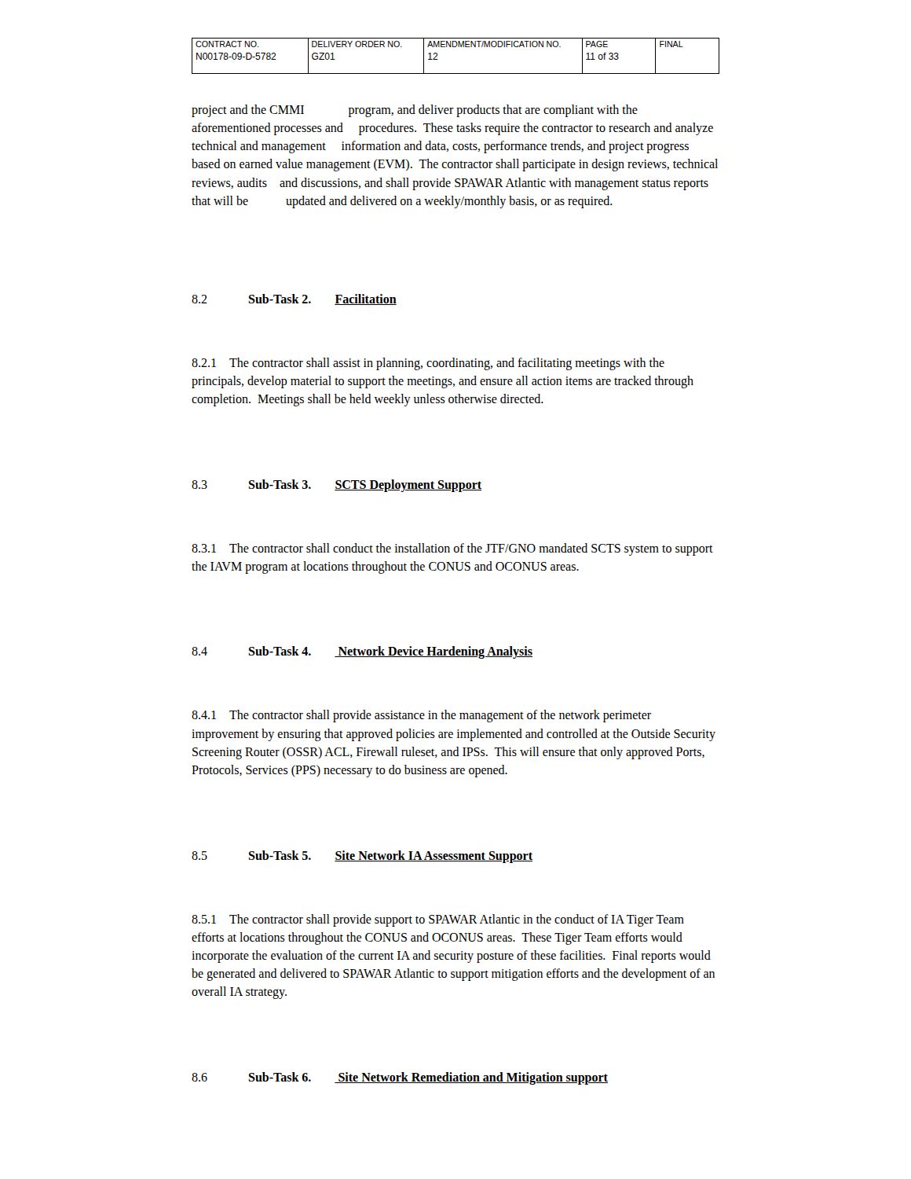| CONTRACT NO. N00178-09-D-5782 | DELIVERY ORDER NO. GZ01 | AMENDMENT/MODIFICATION NO. 12 | PAGE 11 of 33 | FINAL |
project and the CMMI program, and deliver products that are compliant with the aforementioned processes and procedures. These tasks require the contractor to research and analyze technical and management information and data, costs, performance trends, and project progress based on earned value management (EVM). The contractor shall participate in design reviews, technical reviews, audits and discussions, and shall provide SPAWAR Atlantic with management status reports that will be updated and delivered on a weekly/monthly basis, or as required.
8.2 Sub-Task 2. Facilitation
8.2.1 The contractor shall assist in planning, coordinating, and facilitating meetings with the principals, develop material to support the meetings, and ensure all action items are tracked through completion. Meetings shall be held weekly unless otherwise directed.
8.3 Sub-Task 3. SCTS Deployment Support
8.3.1 The contractor shall conduct the installation of the JTF/GNO mandated SCTS system to support the IAVM program at locations throughout the CONUS and OCONUS areas.
8.4 Sub-Task 4. Network Device Hardening Analysis
8.4.1 The contractor shall provide assistance in the management of the network perimeter improvement by ensuring that approved policies are implemented and controlled at the Outside Security Screening Router (OSSR) ACL, Firewall ruleset, and IPSs. This will ensure that only approved Ports, Protocols, Services (PPS) necessary to do business are opened.
8.5 Sub-Task 5. Site Network IA Assessment Support
8.5.1 The contractor shall provide support to SPAWAR Atlantic in the conduct of IA Tiger Team efforts at locations throughout the CONUS and OCONUS areas. These Tiger Team efforts would incorporate the evaluation of the current IA and security posture of these facilities. Final reports would be generated and delivered to SPAWAR Atlantic to support mitigation efforts and the development of an overall IA strategy.
8.6 Sub-Task 6. Site Network Remediation and Mitigation support